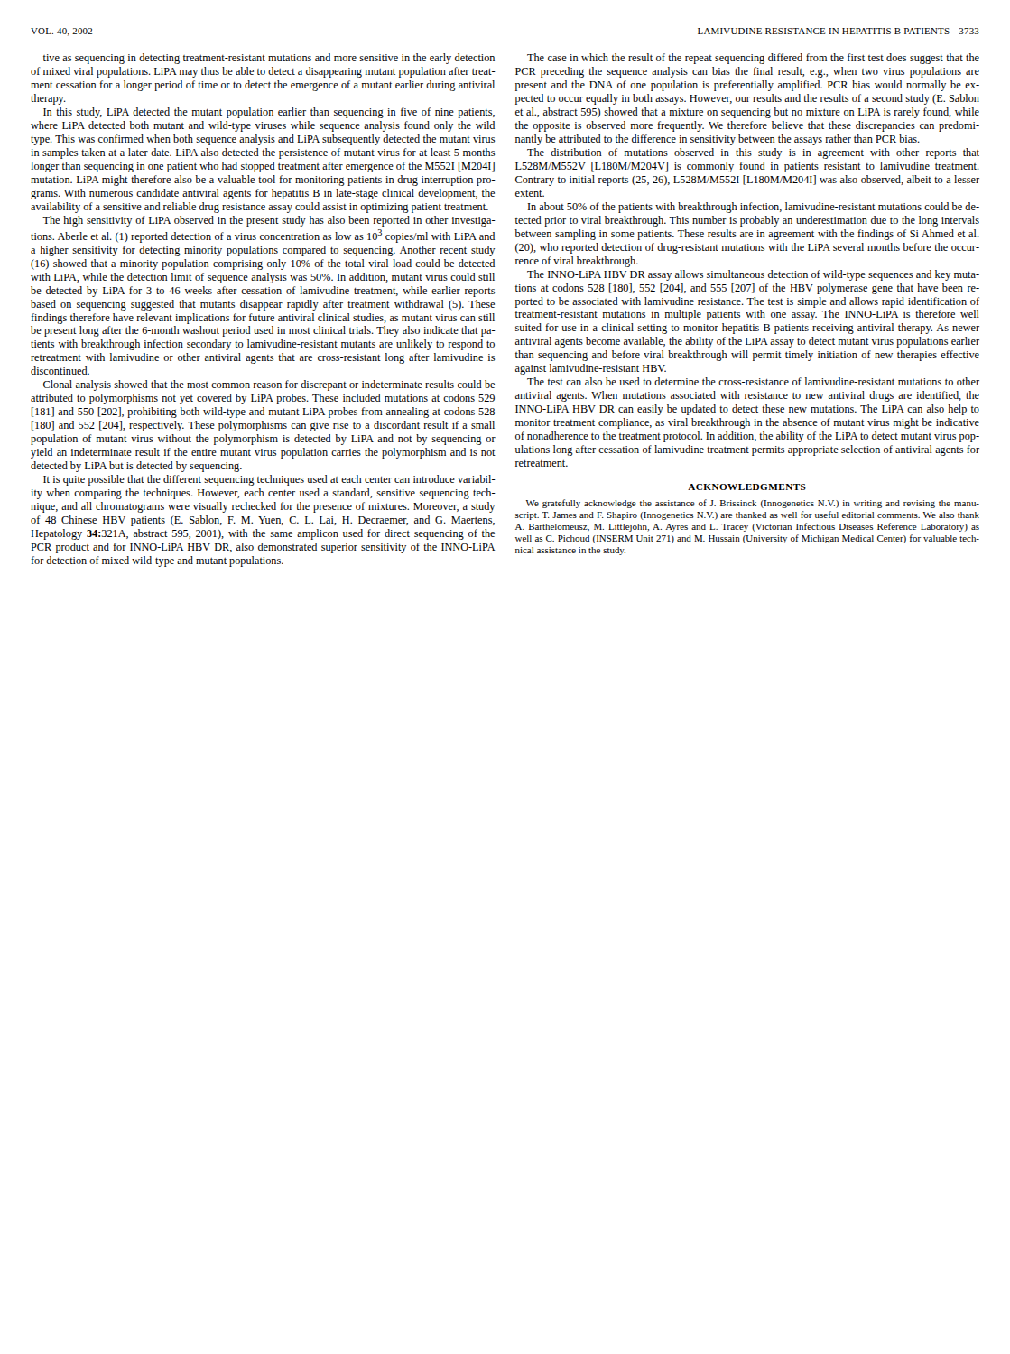Vol. 40, 2002 Lamivudine Resistance in Hepatitis B Patients 3733
tive as sequencing in detecting treatment-resistant mutations and more sensitive in the early detection of mixed viral populations. LiPA may thus be able to detect a disappearing mutant population after treatment cessation for a longer period of time or to detect the emergence of a mutant earlier during antiviral therapy.
In this study, LiPA detected the mutant population earlier than sequencing in five of nine patients, where LiPA detected both mutant and wild-type viruses while sequence analysis found only the wild type. This was confirmed when both sequence analysis and LiPA subsequently detected the mutant virus in samples taken at a later date. LiPA also detected the persistence of mutant virus for at least 5 months longer than sequencing in one patient who had stopped treatment after emergence of the M552I [M204I] mutation. LiPA might therefore also be a valuable tool for monitoring patients in drug interruption programs. With numerous candidate antiviral agents for hepatitis B in late-stage clinical development, the availability of a sensitive and reliable drug resistance assay could assist in optimizing patient treatment.
The high sensitivity of LiPA observed in the present study has also been reported in other investigations. Aberle et al. (1) reported detection of a virus concentration as low as 103 copies/ml with LiPA and a higher sensitivity for detecting minority populations compared to sequencing. Another recent study (16) showed that a minority population comprising only 10% of the total viral load could be detected with LiPA, while the detection limit of sequence analysis was 50%. In addition, mutant virus could still be detected by LiPA for 3 to 46 weeks after cessation of lamivudine treatment, while earlier reports based on sequencing suggested that mutants disappear rapidly after treatment withdrawal (5). These findings therefore have relevant implications for future antiviral clinical studies, as mutant virus can still be present long after the 6-month washout period used in most clinical trials. They also indicate that patients with breakthrough infection secondary to lamivudine-resistant mutants are unlikely to respond to retreatment with lamivudine or other antiviral agents that are cross-resistant long after lamivudine is discontinued.
Clonal analysis showed that the most common reason for discrepant or indeterminate results could be attributed to polymorphisms not yet covered by LiPA probes. These included mutations at codons 529 [181] and 550 [202], prohibiting both wild-type and mutant LiPA probes from annealing at codons 528 [180] and 552 [204], respectively. These polymorphisms can give rise to a discordant result if a small population of mutant virus without the polymorphism is detected by LiPA and not by sequencing or yield an indeterminate result if the entire mutant virus population carries the polymorphism and is not detected by LiPA but is detected by sequencing.
It is quite possible that the different sequencing techniques used at each center can introduce variability when comparing the techniques. However, each center used a standard, sensitive sequencing technique, and all chromatograms were visually rechecked for the presence of mixtures. Moreover, a study of 48 Chinese HBV patients (E. Sablon, F. M. Yuen, C. L. Lai, H. Decraemer, and G. Maertens, Hepatology 34: 321A, abstract 595, 2001), with the same amplicon used for direct sequencing of the PCR product and for INNO-LiPA HBV DR, also demonstrated superior sensitivity of the INNO-LiPA for detection of mixed wild-type and mutant populations.
The case in which the result of the repeat sequencing differed from the first test does suggest that the PCR preceding the sequence analysis can bias the final result, e.g., when two virus populations are present and the DNA of one population is preferentially amplified. PCR bias would normally be expected to occur equally in both assays. However, our results and the results of a second study (E. Sablon et al., abstract 595) showed that a mixture on sequencing but no mixture on LiPA is rarely found, while the opposite is observed more frequently. We therefore believe that these discrepancies can predominantly be attributed to the difference in sensitivity between the assays rather than PCR bias.
The distribution of mutations observed in this study is in agreement with other reports that L528M/M552V [L180M/M204V] is commonly found in patients resistant to lamivudine treatment. Contrary to initial reports (25, 26), L528M/M552I [L180M/M204I] was also observed, albeit to a lesser extent.
In about 50% of the patients with breakthrough infection, lamivudine-resistant mutations could be detected prior to viral breakthrough. This number is probably an underestimation due to the long intervals between sampling in some patients. These results are in agreement with the findings of Si Ahmed et al. (20), who reported detection of drug-resistant mutations with the LiPA several months before the occurrence of viral breakthrough.
The INNO-LiPA HBV DR assay allows simultaneous detection of wild-type sequences and key mutations at codons 528 [180], 552 [204], and 555 [207] of the HBV polymerase gene that have been reported to be associated with lamivudine resistance. The test is simple and allows rapid identification of treatment-resistant mutations in multiple patients with one assay. The INNO-LiPA is therefore well suited for use in a clinical setting to monitor hepatitis B patients receiving antiviral therapy. As newer antiviral agents become available, the ability of the LiPA assay to detect mutant virus populations earlier than sequencing and before viral breakthrough will permit timely initiation of new therapies effective against lamivudine-resistant HBV.
The test can also be used to determine the cross-resistance of lamivudine-resistant mutations to other antiviral agents. When mutations associated with resistance to new antiviral drugs are identified, the INNO-LiPA HBV DR can easily be updated to detect these new mutations. The LiPA can also help to monitor treatment compliance, as viral breakthrough in the absence of mutant virus might be indicative of nonadherence to the treatment protocol. In addition, the ability of the LiPA to detect mutant virus populations long after cessation of lamivudine treatment permits appropriate selection of antiviral agents for retreatment.
Acknowledgments
We gratefully acknowledge the assistance of J. Brissinck (Innogenetics N.V.) in writing and revising the manuscript. T. James and F. Shapiro (Innogenetics N.V.) are thanked as well for useful editorial comments. We also thank A. Barthelomeusz, M. Littlejohn, A. Ayres and L. Tracey (Victorian Infectious Diseases Reference Laboratory) as well as C. Pichoud (INSERM Unit 271) and M. Hussain (University of Michigan Medical Center) for valuable technical assistance in the study.